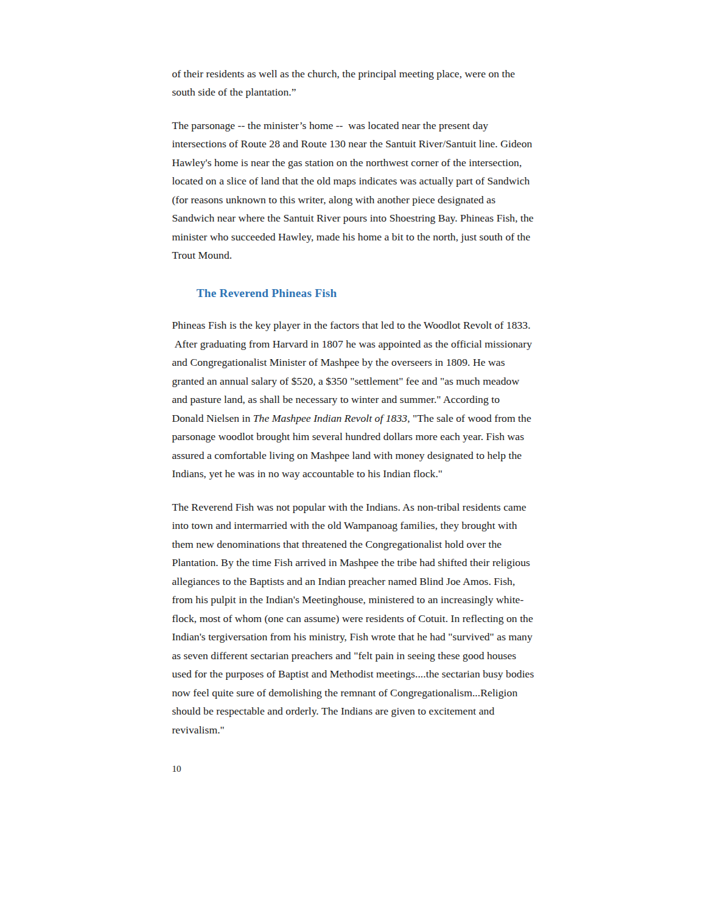of their residents as well as the church, the principal meeting place, were on the south side of the plantation.”
The parsonage -- the minister’s home -- was located near the present day intersections of Route 28 and Route 130 near the Santuit River/Santuit line. Gideon Hawley's home is near the gas station on the northwest corner of the intersection, located on a slice of land that the old maps indicates was actually part of Sandwich (for reasons unknown to this writer, along with another piece designated as Sandwich near where the Santuit River pours into Shoestring Bay. Phineas Fish, the minister who succeeded Hawley, made his home a bit to the north, just south of the Trout Mound.
The Reverend Phineas Fish
Phineas Fish is the key player in the factors that led to the Woodlot Revolt of 1833. After graduating from Harvard in 1807 he was appointed as the official missionary and Congregationalist Minister of Mashpee by the overseers in 1809. He was granted an annual salary of $520, a $350 "settlement" fee and "as much meadow and pasture land, as shall be necessary to winter and summer." According to Donald Nielsen in The Mashpee Indian Revolt of 1833, "The sale of wood from the parsonage woodlot brought him several hundred dollars more each year. Fish was assured a comfortable living on Mashpee land with money designated to help the Indians, yet he was in no way accountable to his Indian flock."
The Reverend Fish was not popular with the Indians. As non-tribal residents came into town and intermarried with the old Wampanoag families, they brought with them new denominations that threatened the Congregationalist hold over the Plantation. By the time Fish arrived in Mashpee the tribe had shifted their religious allegiances to the Baptists and an Indian preacher named Blind Joe Amos. Fish, from his pulpit in the Indian's Meetinghouse, ministered to an increasingly white-flock, most of whom (one can assume) were residents of Cotuit. In reflecting on the Indian's tergiversation from his ministry, Fish wrote that he had "survived" as many as seven different sectarian preachers and "felt pain in seeing these good houses used for the purposes of Baptist and Methodist meetings....the sectarian busy bodies now feel quite sure of demolishing the remnant of Congregationalism...Religion should be respectable and orderly. The Indians are given to excitement and revivalism."
10